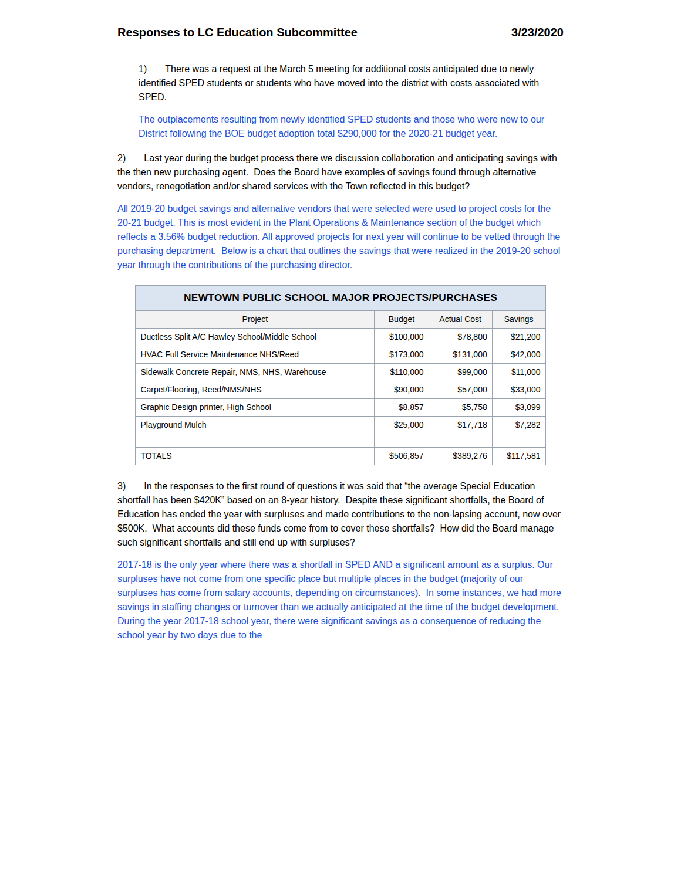Responses to LC Education Subcommittee 3/23/2020
1) There was a request at the March 5 meeting for additional costs anticipated due to newly identified SPED students or students who have moved into the district with costs associated with SPED.
The outplacements resulting from newly identified SPED students and those who were new to our District following the BOE budget adoption total $290,000 for the 2020-21 budget year.
2) Last year during the budget process there we discussion collaboration and anticipating savings with the then new purchasing agent. Does the Board have examples of savings found through alternative vendors, renegotiation and/or shared services with the Town reflected in this budget?
All 2019-20 budget savings and alternative vendors that were selected were used to project costs for the 20-21 budget. This is most evident in the Plant Operations & Maintenance section of the budget which reflects a 3.56% budget reduction. All approved projects for next year will continue to be vetted through the purchasing department. Below is a chart that outlines the savings that were realized in the 2019-20 school year through the contributions of the purchasing director.
NEWTOWN PUBLIC SCHOOL MAJOR PROJECTS/PURCHASES
| Project | Budget | Actual Cost | Savings |
| --- | --- | --- | --- |
| Ductless Split A/C Hawley School/Middle School | $100,000 | $78,800 | $21,200 |
| HVAC Full Service Maintenance NHS/Reed | $173,000 | $131,000 | $42,000 |
| Sidewalk Concrete Repair, NMS, NHS, Warehouse | $110,000 | $99,000 | $11,000 |
| Carpet/Flooring, Reed/NMS/NHS | $90,000 | $57,000 | $33,000 |
| Graphic Design printer, High School | $8,857 | $5,758 | $3,099 |
| Playground Mulch | $25,000 | $17,718 | $7,282 |
| TOTALS | $506,857 | $389,276 | $117,581 |
3) In the responses to the first round of questions it was said that “the average Special Education shortfall has been $420K” based on an 8-year history. Despite these significant shortfalls, the Board of Education has ended the year with surpluses and made contributions to the non-lapsing account, now over $500K. What accounts did these funds come from to cover these shortfalls? How did the Board manage such significant shortfalls and still end up with surpluses?
2017-18 is the only year where there was a shortfall in SPED AND a significant amount as a surplus. Our surpluses have not come from one specific place but multiple places in the budget (majority of our surpluses has come from salary accounts, depending on circumstances). In some instances, we had more savings in staffing changes or turnover than we actually anticipated at the time of the budget development. During the year 2017-18 school year, there were significant savings as a consequence of reducing the school year by two days due to the